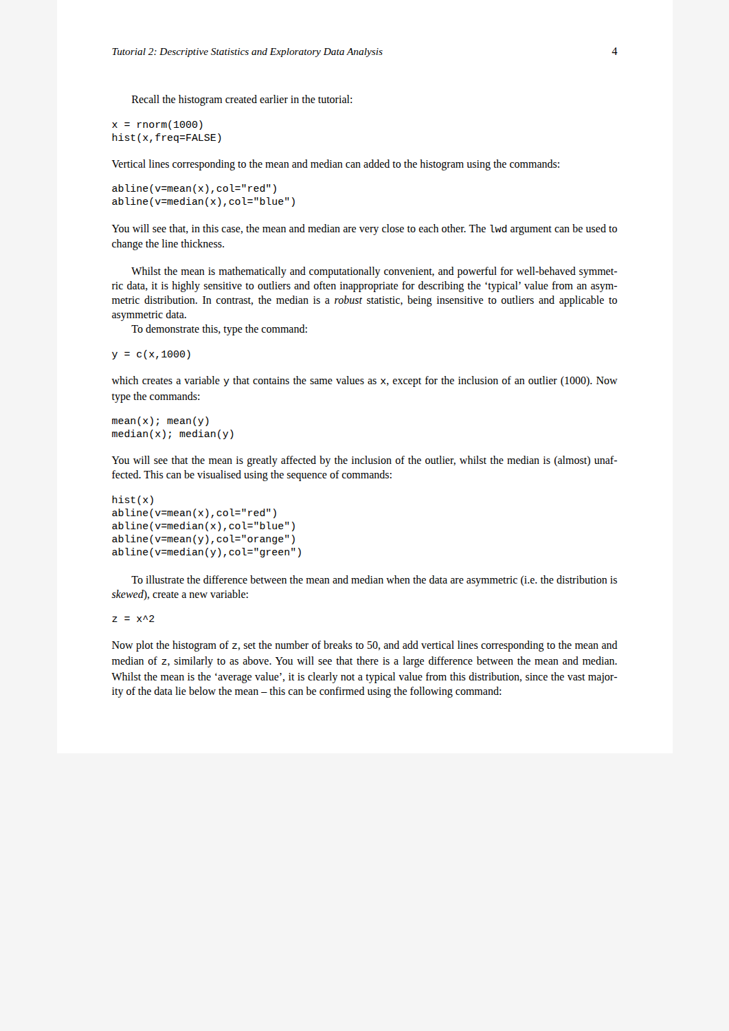Tutorial 2: Descriptive Statistics and Exploratory Data Analysis 4
Recall the histogram created earlier in the tutorial:
x = rnorm(1000)
hist(x,freq=FALSE)
Vertical lines corresponding to the mean and median can added to the histogram using the commands:
abline(v=mean(x),col="red")
abline(v=median(x),col="blue")
You will see that, in this case, the mean and median are very close to each other. The lwd argument can be used to change the line thickness.
Whilst the mean is mathematically and computationally convenient, and powerful for well-behaved symmetric data, it is highly sensitive to outliers and often inappropriate for describing the ‘typical’ value from an asymmetric distribution. In contrast, the median is a robust statistic, being insensitive to outliers and applicable to asymmetric data.
To demonstrate this, type the command:
y = c(x,1000)
which creates a variable y that contains the same values as x, except for the inclusion of an outlier (1000). Now type the commands:
mean(x); mean(y)
median(x); median(y)
You will see that the mean is greatly affected by the inclusion of the outlier, whilst the median is (almost) unaffected. This can be visualised using the sequence of commands:
hist(x)
abline(v=mean(x),col="red")
abline(v=median(x),col="blue")
abline(v=mean(y),col="orange")
abline(v=median(y),col="green")
To illustrate the difference between the mean and median when the data are asymmetric (i.e. the distribution is skewed), create a new variable:
z = x^2
Now plot the histogram of z, set the number of breaks to 50, and add vertical lines corresponding to the mean and median of z, similarly to as above. You will see that there is a large difference between the mean and median. Whilst the mean is the ‘average value’, it is clearly not a typical value from this distribution, since the vast majority of the data lie below the mean – this can be confirmed using the following command: